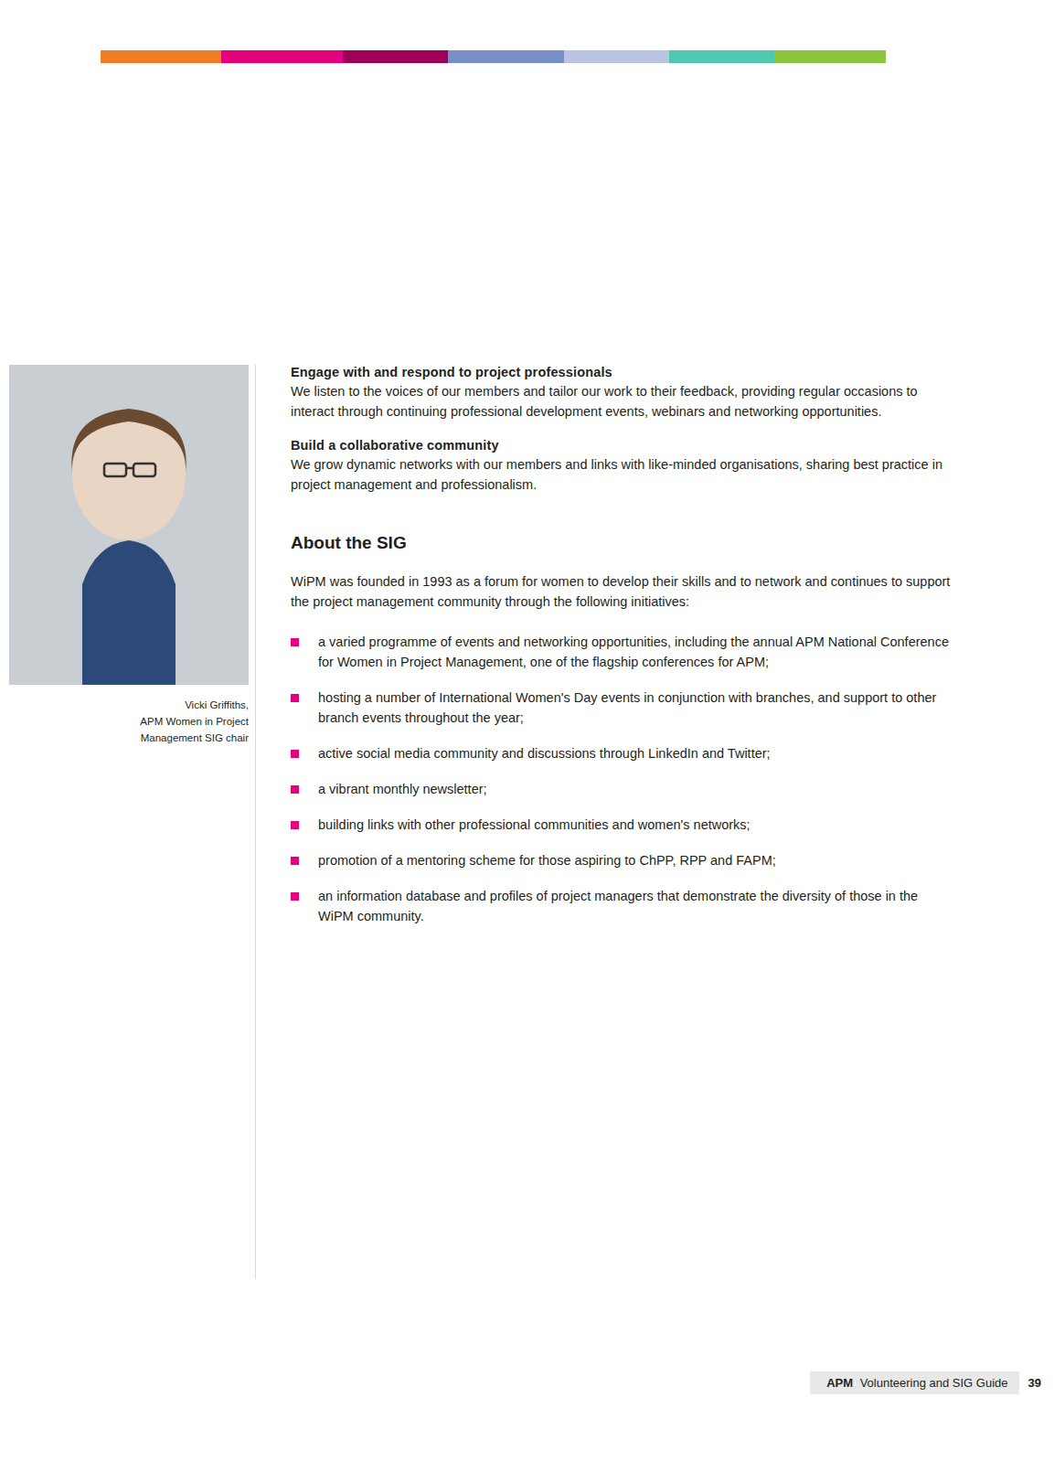Vicki Griffiths,
APM Women in Project
Management SIG chair
Engage with and respond to project professionals
We listen to the voices of our members and tailor our work to their feedback, providing regular occasions to interact through continuing professional development events, webinars and networking opportunities.
Build a collaborative community
We grow dynamic networks with our members and links with like-minded organisations, sharing best practice in project management and professionalism.
About the SIG
WiPM was founded in 1993 as a forum for women to develop their skills and to network and continues to support the project management community through the following initiatives:
a varied programme of events and networking opportunities, including the annual APM National Conference for Women in Project Management, one of the flagship conferences for APM;
hosting a number of International Women's Day events in conjunction with branches, and support to other branch events throughout the year;
active social media community and discussions through LinkedIn and Twitter;
a vibrant monthly newsletter;
building links with other professional communities and women's networks;
promotion of a mentoring scheme for those aspiring to ChPP, RPP and FAPM;
an information database and profiles of project managers that demonstrate the diversity of those in the WiPM community.
APM Volunteering and SIG Guide
39